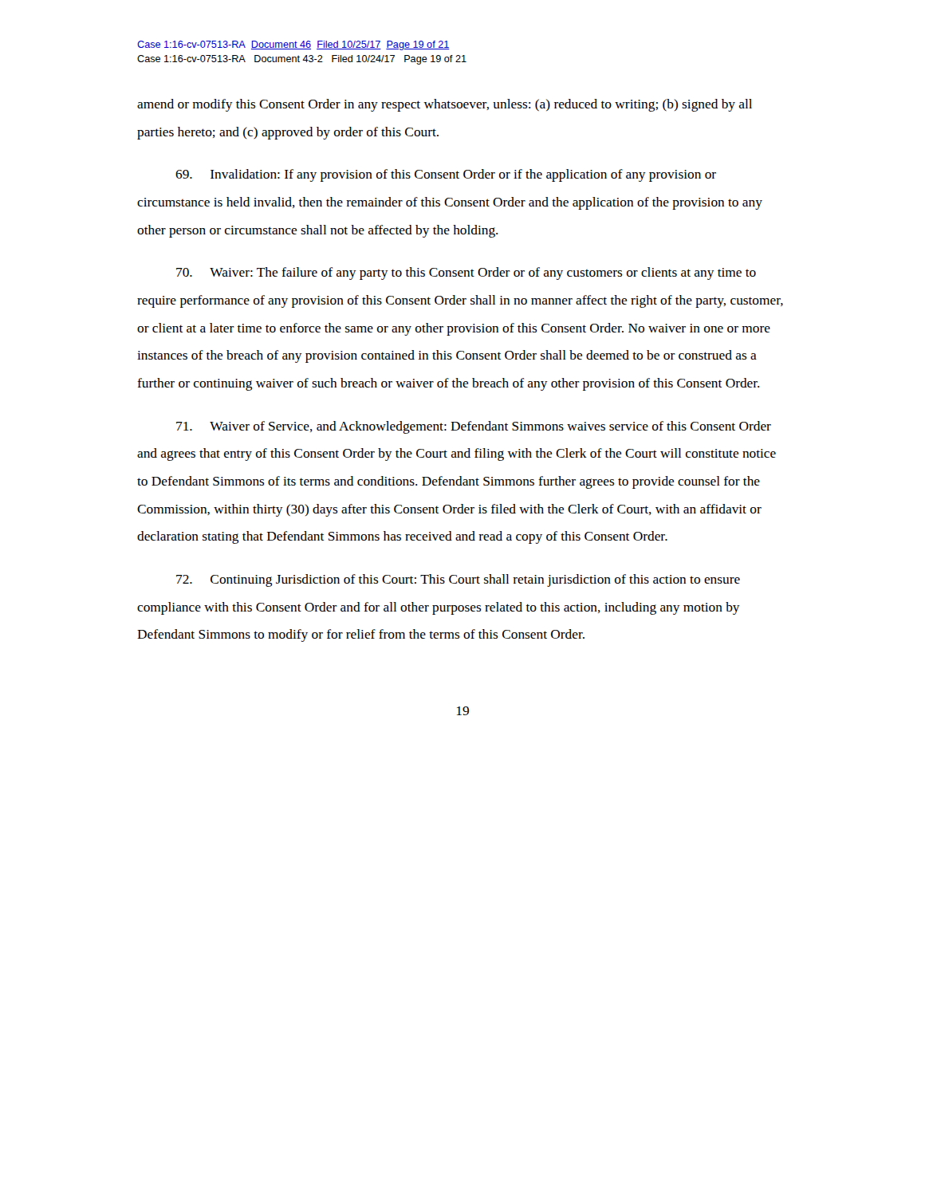Case 1:16-cv-07513-RA Document 46 Filed 10/25/17 Page 19 of 21
Case 1:16-cv-07513-RA Document 43-2 Filed 10/24/17 Page 19 of 21
amend or modify this Consent Order in any respect whatsoever, unless: (a) reduced to writing; (b) signed by all parties hereto; and (c) approved by order of this Court.
69. Invalidation: If any provision of this Consent Order or if the application of any provision or circumstance is held invalid, then the remainder of this Consent Order and the application of the provision to any other person or circumstance shall not be affected by the holding.
70. Waiver: The failure of any party to this Consent Order or of any customers or clients at any time to require performance of any provision of this Consent Order shall in no manner affect the right of the party, customer, or client at a later time to enforce the same or any other provision of this Consent Order. No waiver in one or more instances of the breach of any provision contained in this Consent Order shall be deemed to be or construed as a further or continuing waiver of such breach or waiver of the breach of any other provision of this Consent Order.
71. Waiver of Service, and Acknowledgement: Defendant Simmons waives service of this Consent Order and agrees that entry of this Consent Order by the Court and filing with the Clerk of the Court will constitute notice to Defendant Simmons of its terms and conditions. Defendant Simmons further agrees to provide counsel for the Commission, within thirty (30) days after this Consent Order is filed with the Clerk of Court, with an affidavit or declaration stating that Defendant Simmons has received and read a copy of this Consent Order.
72. Continuing Jurisdiction of this Court: This Court shall retain jurisdiction of this action to ensure compliance with this Consent Order and for all other purposes related to this action, including any motion by Defendant Simmons to modify or for relief from the terms of this Consent Order.
19